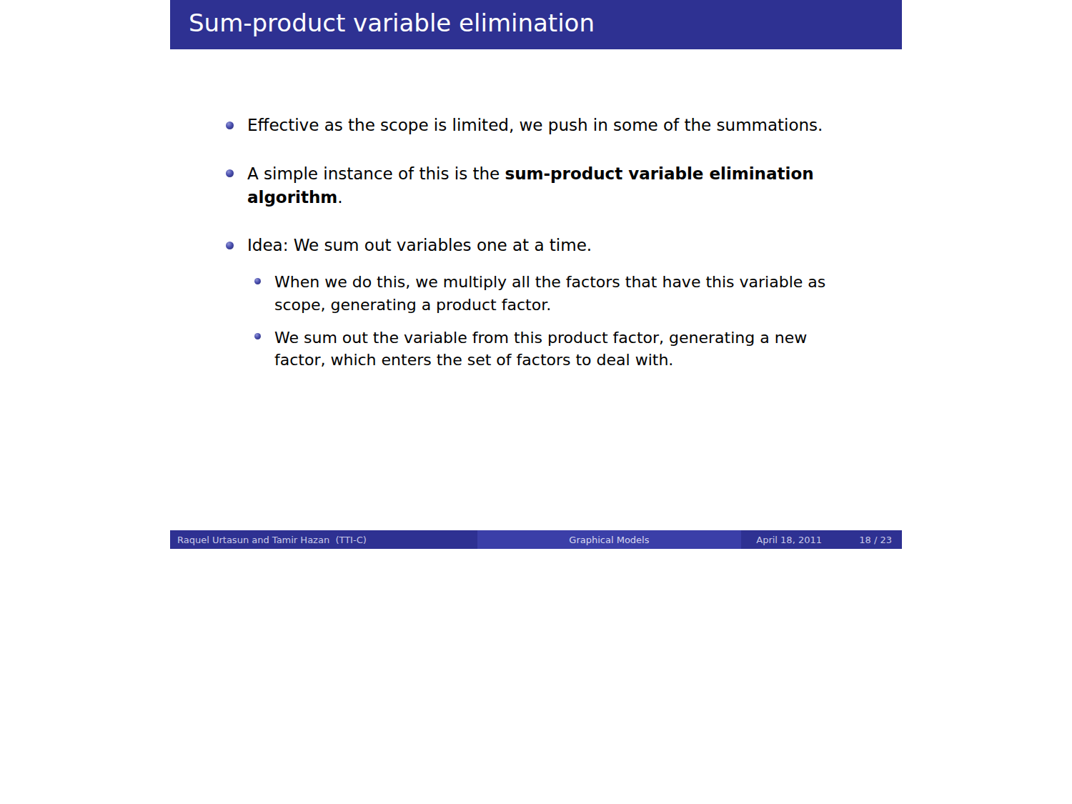Sum-product variable elimination
Effective as the scope is limited, we push in some of the summations.
A simple instance of this is the sum-product variable elimination algorithm.
Idea: We sum out variables one at a time.
When we do this, we multiply all the factors that have this variable as scope, generating a product factor.
We sum out the variable from this product factor, generating a new factor, which enters the set of factors to deal with.
Raquel Urtasun and Tamir Hazan (TTI-C)
Graphical Models
April 18, 201118 / 23